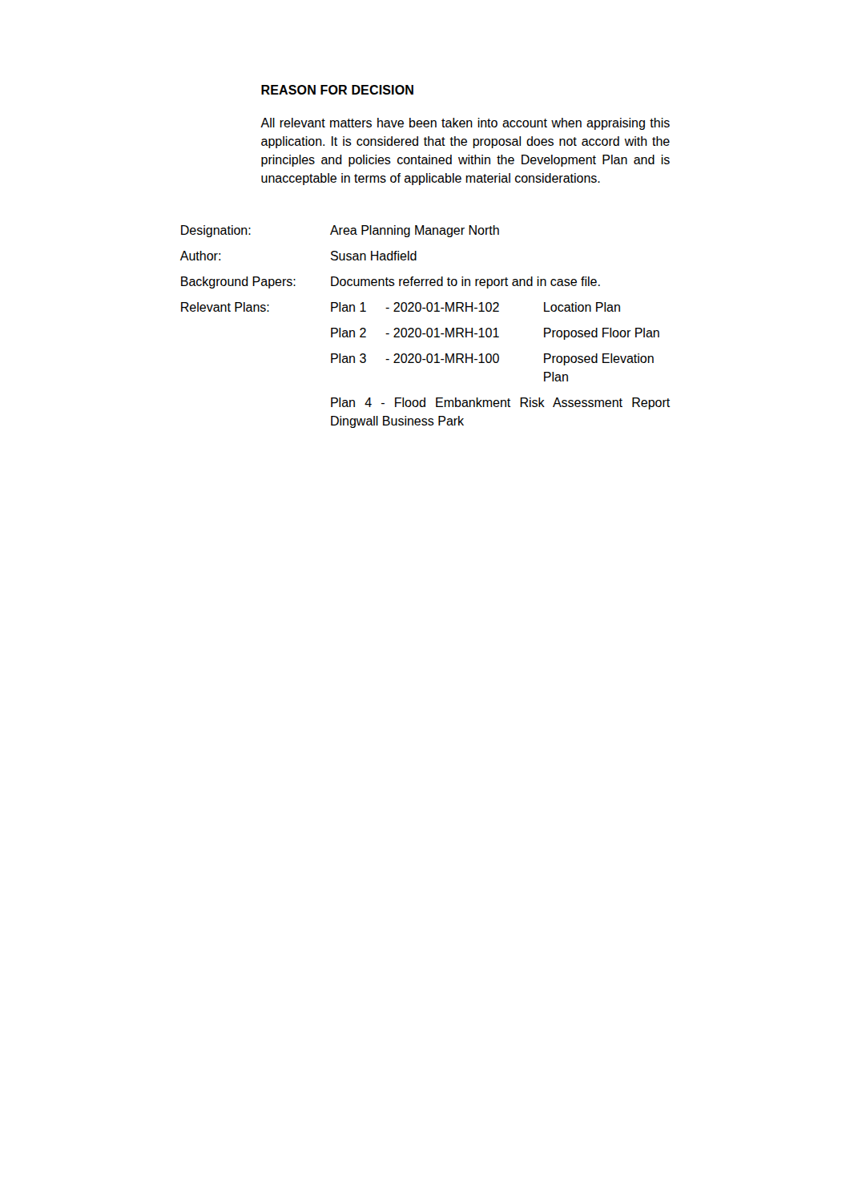REASON FOR DECISION
All relevant matters have been taken into account when appraising this application. It is considered that the proposal does not accord with the principles and policies contained within the Development Plan and is unacceptable in terms of applicable material considerations.
| Designation: | Area Planning Manager North |
| Author: | Susan Hadfield |
| Background Papers: | Documents referred to in report and in case file. |
| Relevant Plans: | Plan 1 - 2020-01-MRH-102 Location Plan |
| | Plan 2 - 2020-01-MRH-101 Proposed Floor Plan |
| | Plan 3 - 2020-01-MRH-100 Proposed Elevation Plan |
| | Plan 4 - Flood Embankment Risk Assessment Report Dingwall Business Park |